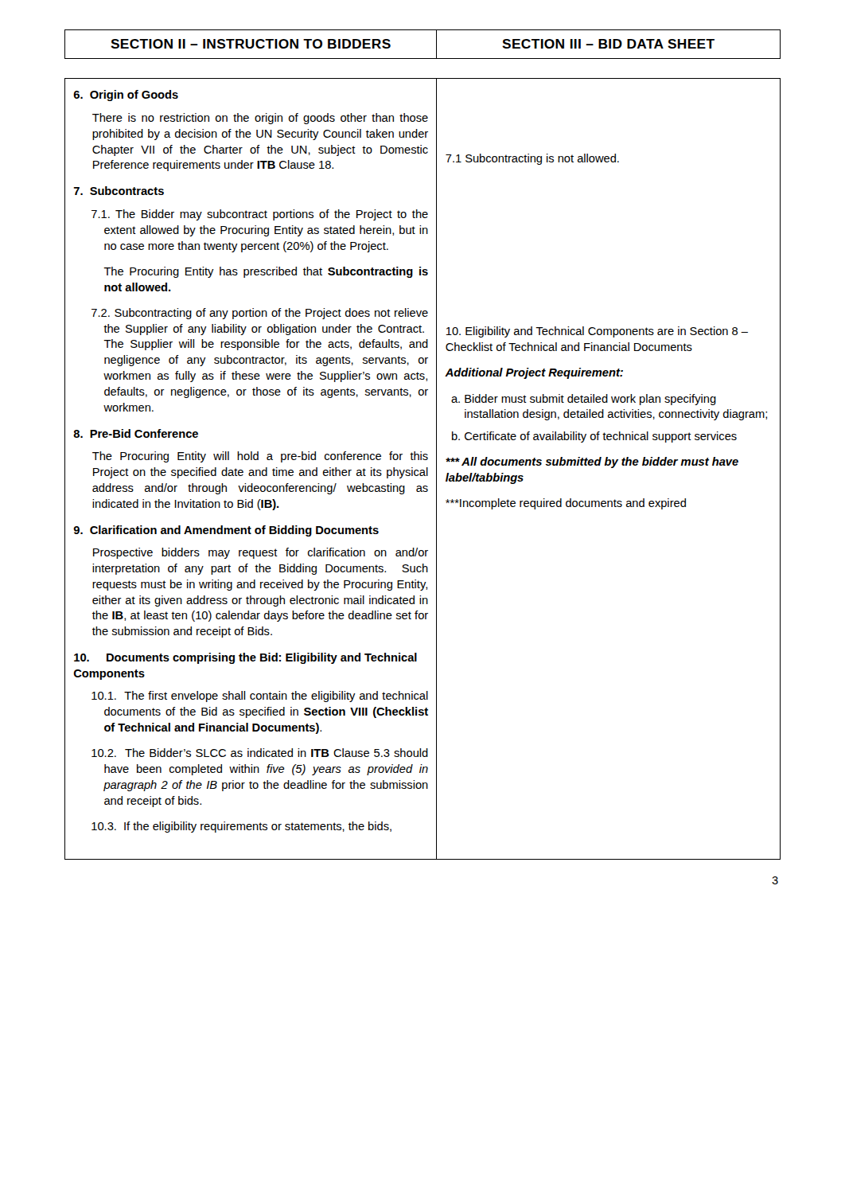| SECTION II – INSTRUCTION TO BIDDERS | SECTION III – BID DATA SHEET |
| 6. Origin of Goods There is no restriction on the origin of goods other than those prohibited by a decision of the UN Security Council taken under Chapter VII of the Charter of the UN, subject to Domestic Preference requirements under ITB Clause 18. 7. Subcontracts 7.1. The Bidder may subcontract portions of the Project to the extent allowed by the Procuring Entity as stated herein, but in no case more than twenty percent (20%) of the Project. The Procuring Entity has prescribed that Subcontracting is not allowed. 7.2. Subcontracting of any portion of the Project does not relieve the Supplier of any liability or obligation under the Contract. The Supplier will be responsible for the acts, defaults, and negligence of any subcontractor, its agents, servants, or workmen as fully as if these were the Supplier’s own acts, defaults, or negligence, or those of its agents, servants, or workmen. 8. Pre-Bid Conference The Procuring Entity will hold a pre-bid conference for this Project on the specified date and time and either at its physical address and/or through videoconferencing/ webcasting as indicated in the Invitation to Bid ( IB). 9. Clarification and Amendment of Bidding Documents Prospective bidders may request for clarification on and/or interpretation of any part of the Bidding Documents. Such requests must be in writing and received by the Procuring Entity, either at its given address or through electronic mail indicated in the IB , at least ten (10) calendar days before the deadline set for the submission and receipt of Bids. 10. Documents comprising the Bid: Eligibility and Technical Components 10.1. The first envelope shall contain the eligibility and technical documents of the Bid as specified in Section VIII (Checklist of Technical and Financial Documents) . 10.2. The Bidder’s SLCC as indicated in ITB Clause 5.3 should have been completed within five (5) years as provided in paragraph 2 of the IB prior to the deadline for the submission and receipt of bids. 10.3. If the eligibility requirements or statements, the bids, | 7.1 Subcontracting is not allowed. 10. Eligibility and Technical Components are in Section 8 – Checklist of Technical and Financial Documents Additional Project Requirement: Bidder must submit detailed work plan specifying installation design, detailed activities, connectivity diagram; Certificate of availability of technical support services *** All documents submitted by the bidder must have label/tabbings ***Incomplete required documents and expired |
3